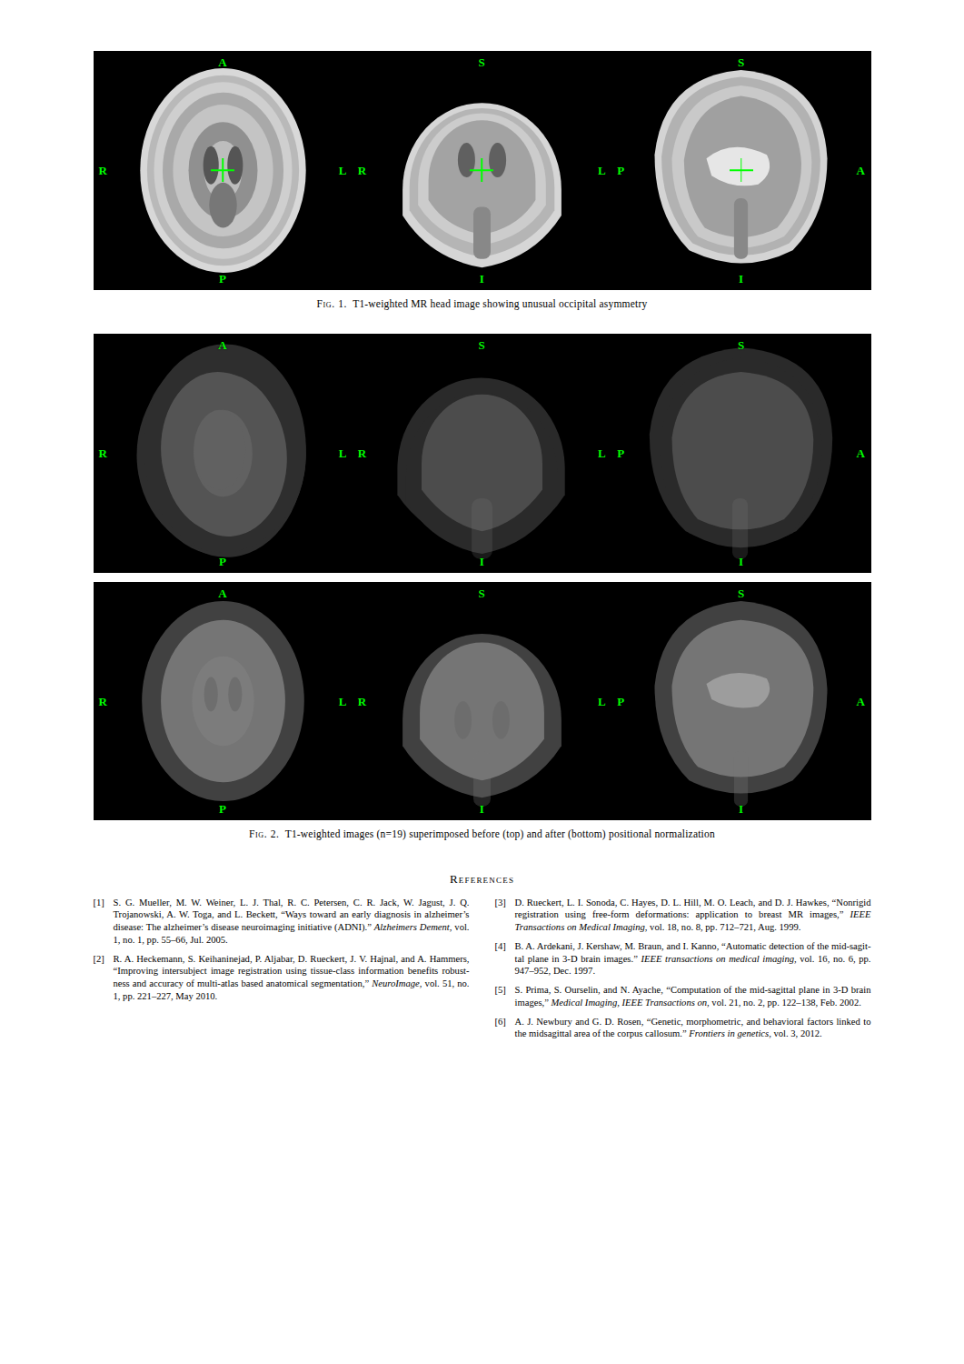A P R L
S I R L
S I P A
Fig. 1. T1-weighted MR head image showing unusual occipital asymmetry
A P R L
S I R L
S I P A
A P R L
S I R L
S I P A
Fig. 2. T1-weighted images (n=19) superimposed before (top) and after (bottom) positional normalization
References
[1] S. G. Mueller, M. W. Weiner, L. J. Thal, R. C. Petersen, C. R. Jack, W. Jagust, J. Q. Trojanowski, A. W. Toga, and L. Beckett, “Ways toward an early diagnosis in alzheimer’s disease: The alzheimer’s disease neuroimaging initiative (ADNI).” Alzheimers Dement, vol. 1, no. 1, pp. 55–66, Jul. 2005.
[2] R. A. Heckemann, S. Keihaninejad, P. Aljabar, D. Rueckert, J. V. Hajnal, and A. Hammers, “Improving intersubject image registration using tissue-class information benefits robustness and accuracy of multi-atlas based anatomical segmentation,” NeuroImage, vol. 51, no. 1, pp. 221–227, May 2010.
[3] D. Rueckert, L. I. Sonoda, C. Hayes, D. L. Hill, M. O. Leach, and D. J. Hawkes, “Nonrigid registration using free-form deformations: application to breast MR images,” IEEE Transactions on Medical Imaging, vol. 18, no. 8, pp. 712–721, Aug. 1999.
[4] B. A. Ardekani, J. Kershaw, M. Braun, and I. Kanno, “Automatic detection of the mid-sagittal plane in 3-D brain images.” IEEE transactions on medical imaging, vol. 16, no. 6, pp. 947–952, Dec. 1997.
[5] S. Prima, S. Ourselin, and N. Ayache, “Computation of the mid-sagittal plane in 3-D brain images,” Medical Imaging, IEEE Transactions on, vol. 21, no. 2, pp. 122–138, Feb. 2002.
[6] A. J. Newbury and G. D. Rosen, “Genetic, morphometric, and behavioral factors linked to the midsagittal area of the corpus callosum.” Frontiers in genetics, vol. 3, 2012.